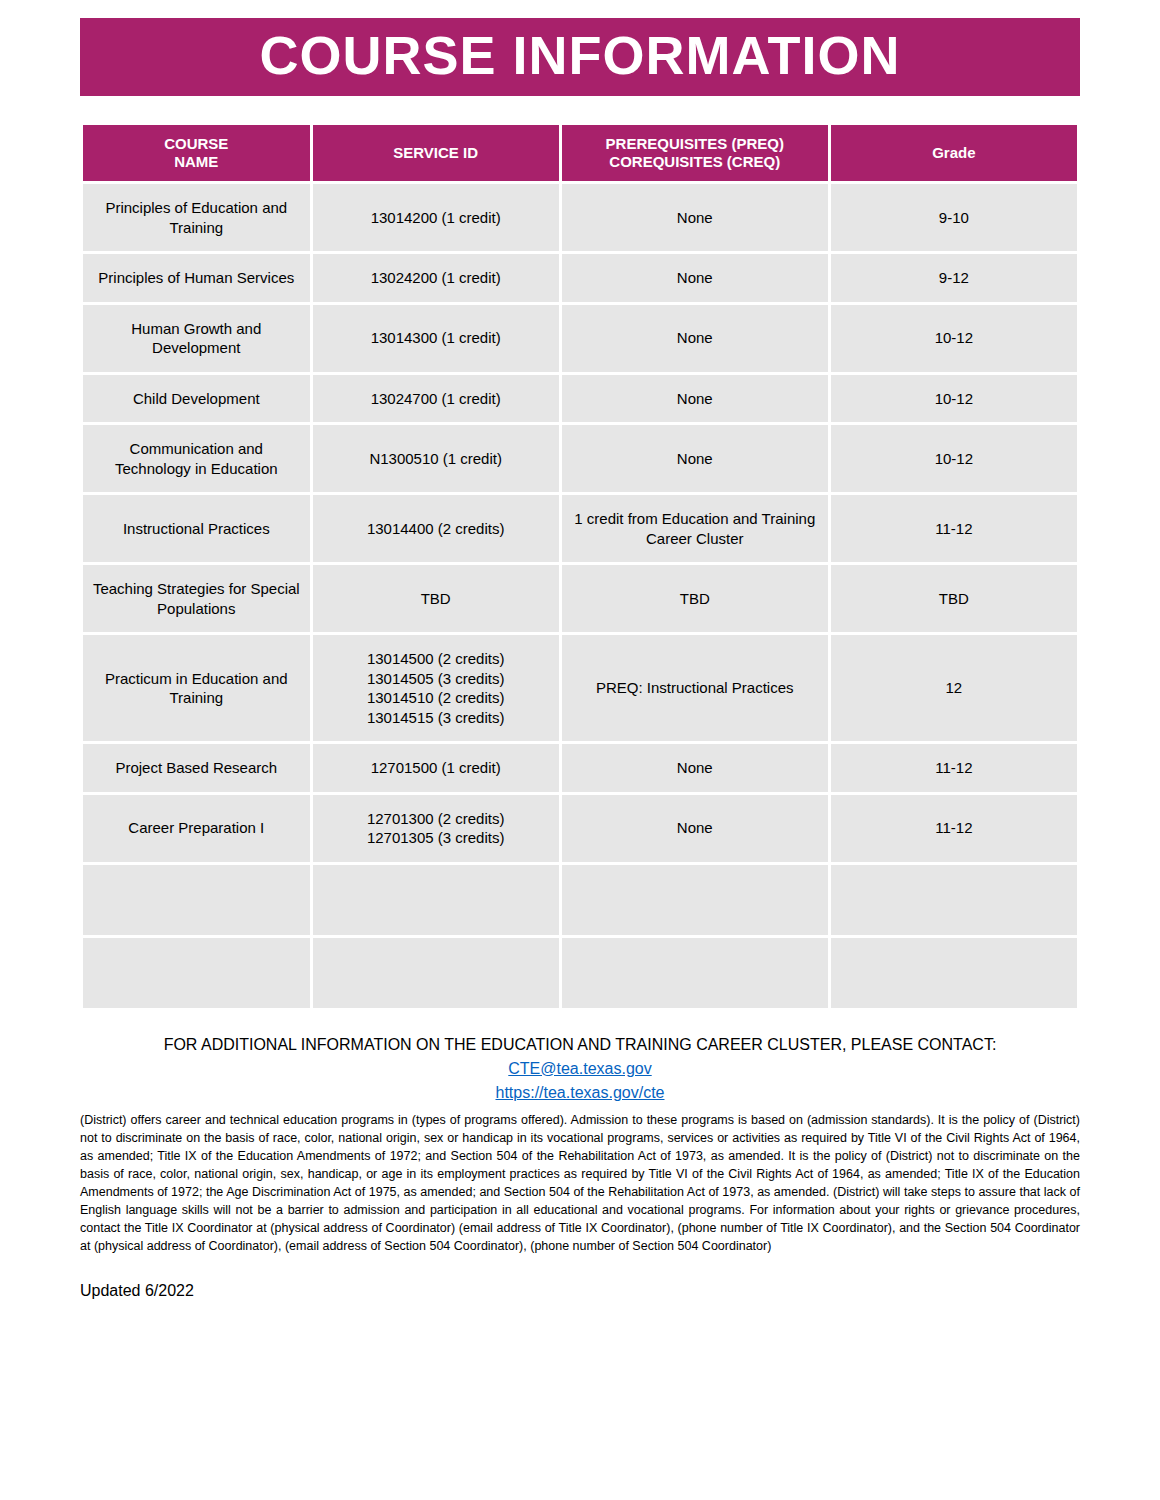COURSE INFORMATION
| COURSE NAME | SERVICE ID | PREREQUISITES (PREQ) COREQUISITES (CREQ) | Grade |
| --- | --- | --- | --- |
| Principles of Education and Training | 13014200 (1 credit) | None | 9-10 |
| Principles of Human Services | 13024200 (1 credit) | None | 9-12 |
| Human Growth and Development | 13014300 (1 credit) | None | 10-12 |
| Child Development | 13024700 (1 credit) | None | 10-12 |
| Communication and Technology in Education | N1300510 (1 credit) | None | 10-12 |
| Instructional Practices | 13014400 (2 credits) | 1 credit from Education and Training Career Cluster | 11-12 |
| Teaching Strategies for Special Populations | TBD | TBD | TBD |
| Practicum in Education and Training | 13014500 (2 credits) 13014505 (3 credits) 13014510 (2 credits) 13014515 (3 credits) | PREQ: Instructional Practices | 12 |
| Project Based Research | 12701500 (1 credit) | None | 11-12 |
| Career Preparation I | 12701300 (2 credits) 12701305 (3 credits) | None | 11-12 |
FOR ADDITIONAL INFORMATION ON THE EDUCATION AND TRAINING CAREER CLUSTER, PLEASE CONTACT:
CTE@tea.texas.gov
https://tea.texas.gov/cte
(District) offers career and technical education programs in (types of programs offered). Admission to these programs is based on (admission standards). It is the policy of (District) not to discriminate on the basis of race, color, national origin, sex or handicap in its vocational programs, services or activities as required by Title VI of the Civil Rights Act of 1964, as amended; Title IX of the Education Amendments of 1972; and Section 504 of the Rehabilitation Act of 1973, as amended. It is the policy of (District) not to discriminate on the basis of race, color, national origin, sex, handicap, or age in its employment practices as required by Title VI of the Civil Rights Act of 1964, as amended; Title IX of the Education Amendments of 1972; the Age Discrimination Act of 1975, as amended; and Section 504 of the Rehabilitation Act of 1973, as amended. (District) will take steps to assure that lack of English language skills will not be a barrier to admission and participation in all educational and vocational programs. For information about your rights or grievance procedures, contact the Title IX Coordinator at (physical address of Coordinator) (email address of Title IX Coordinator), (phone number of Title IX Coordinator), and the Section 504 Coordinator at (physical address of Coordinator), (email address of Section 504 Coordinator), (phone number of Section 504 Coordinator)
Updated 6/2022